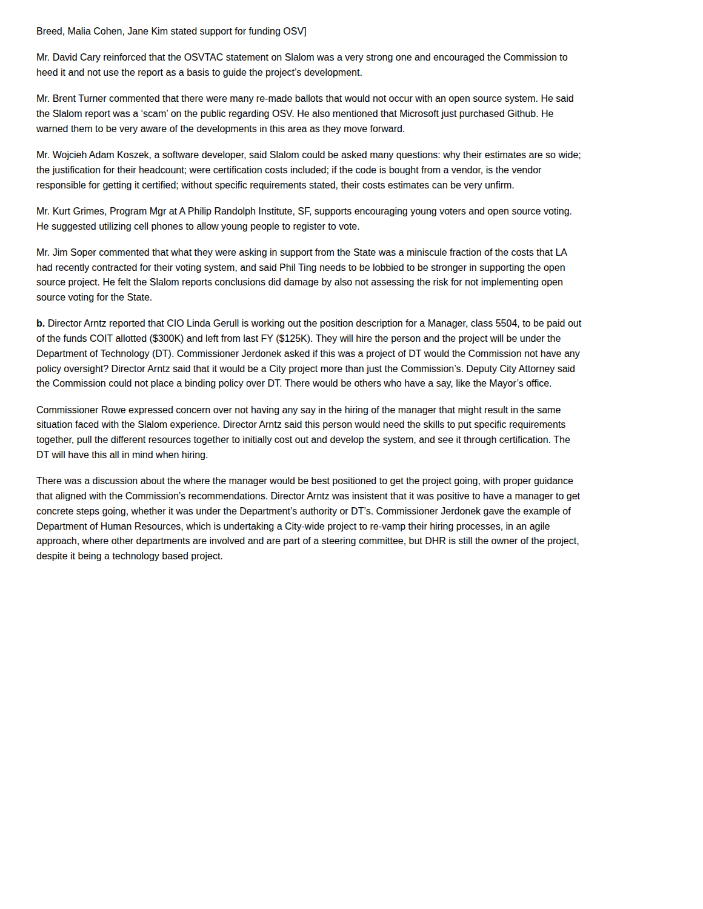Breed, Malia Cohen, Jane Kim stated support for funding OSV]
Mr. David Cary reinforced that the OSVTAC statement on Slalom was a very strong one and encouraged the Commission to heed it and not use the report as a basis to guide the project’s development.
Mr. Brent Turner commented that there were many re-made ballots that would not occur with an open source system. He said the Slalom report was a ‘scam’ on the public regarding OSV. He also mentioned that Microsoft just purchased Github. He warned them to be very aware of the developments in this area as they move forward.
Mr. Wojcieh Adam Koszek, a software developer, said Slalom could be asked many questions: why their estimates are so wide; the justification for their headcount; were certification costs included; if the code is bought from a vendor, is the vendor responsible for getting it certified; without specific requirements stated, their costs estimates can be very unfirm.
Mr. Kurt Grimes, Program Mgr at A Philip Randolph Institute, SF, supports encouraging young voters and open source voting. He suggested utilizing cell phones to allow young people to register to vote.
Mr. Jim Soper commented that what they were asking in support from the State was a miniscule fraction of the costs that LA had recently contracted for their voting system, and said Phil Ting needs to be lobbied to be stronger in supporting the open source project. He felt the Slalom reports conclusions did damage by also not assessing the risk for not implementing open source voting for the State.
b. Director Arntz reported that CIO Linda Gerull is working out the position description for a Manager, class 5504, to be paid out of the funds COIT allotted ($300K) and left from last FY ($125K). They will hire the person and the project will be under the Department of Technology (DT). Commissioner Jerdonek asked if this was a project of DT would the Commission not have any policy oversight? Director Arntz said that it would be a City project more than just the Commission’s. Deputy City Attorney said the Commission could not place a binding policy over DT. There would be others who have a say, like the Mayor’s office.
Commissioner Rowe expressed concern over not having any say in the hiring of the manager that might result in the same situation faced with the Slalom experience. Director Arntz said this person would need the skills to put specific requirements together, pull the different resources together to initially cost out and develop the system, and see it through certification. The DT will have this all in mind when hiring.
There was a discussion about the where the manager would be best positioned to get the project going, with proper guidance that aligned with the Commission’s recommendations. Director Arntz was insistent that it was positive to have a manager to get concrete steps going, whether it was under the Department’s authority or DT’s. Commissioner Jerdonek gave the example of Department of Human Resources, which is undertaking a City-wide project to re-vamp their hiring processes, in an agile approach, where other departments are involved and are part of a steering committee, but DHR is still the owner of the project, despite it being a technology based project.